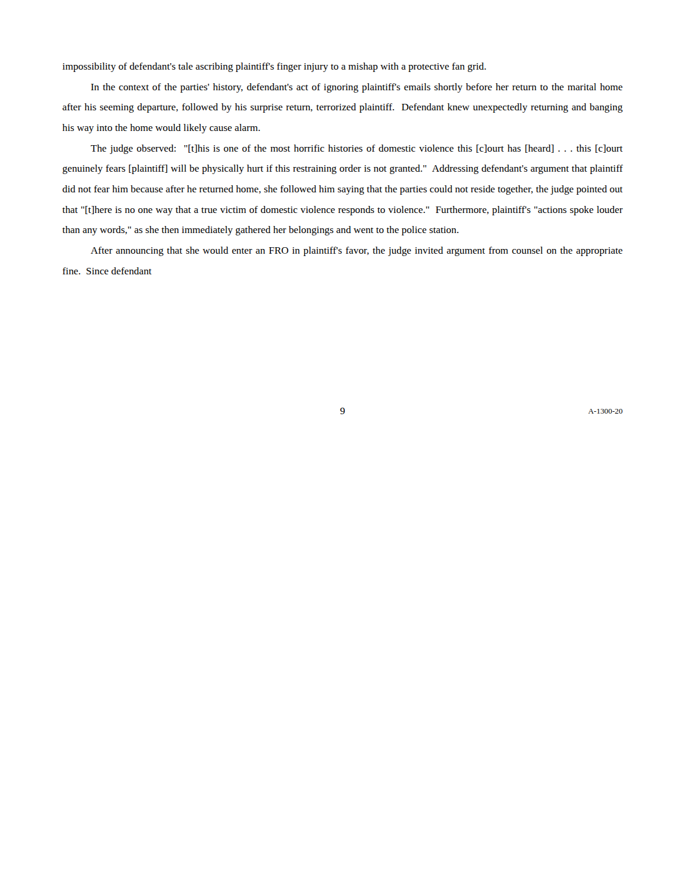impossibility of defendant's tale ascribing plaintiff's finger injury to a mishap with a protective fan grid.
In the context of the parties' history, defendant's act of ignoring plaintiff's emails shortly before her return to the marital home after his seeming departure, followed by his surprise return, terrorized plaintiff. Defendant knew unexpectedly returning and banging his way into the home would likely cause alarm.
The judge observed: "[t]his is one of the most horrific histories of domestic violence this [c]ourt has [heard] . . . this [c]ourt genuinely fears [plaintiff] will be physically hurt if this restraining order is not granted." Addressing defendant's argument that plaintiff did not fear him because after he returned home, she followed him saying that the parties could not reside together, the judge pointed out that "[t]here is no one way that a true victim of domestic violence responds to violence." Furthermore, plaintiff's "actions spoke louder than any words," as she then immediately gathered her belongings and went to the police station.
After announcing that she would enter an FRO in plaintiff's favor, the judge invited argument from counsel on the appropriate fine. Since defendant
9
A-1300-20